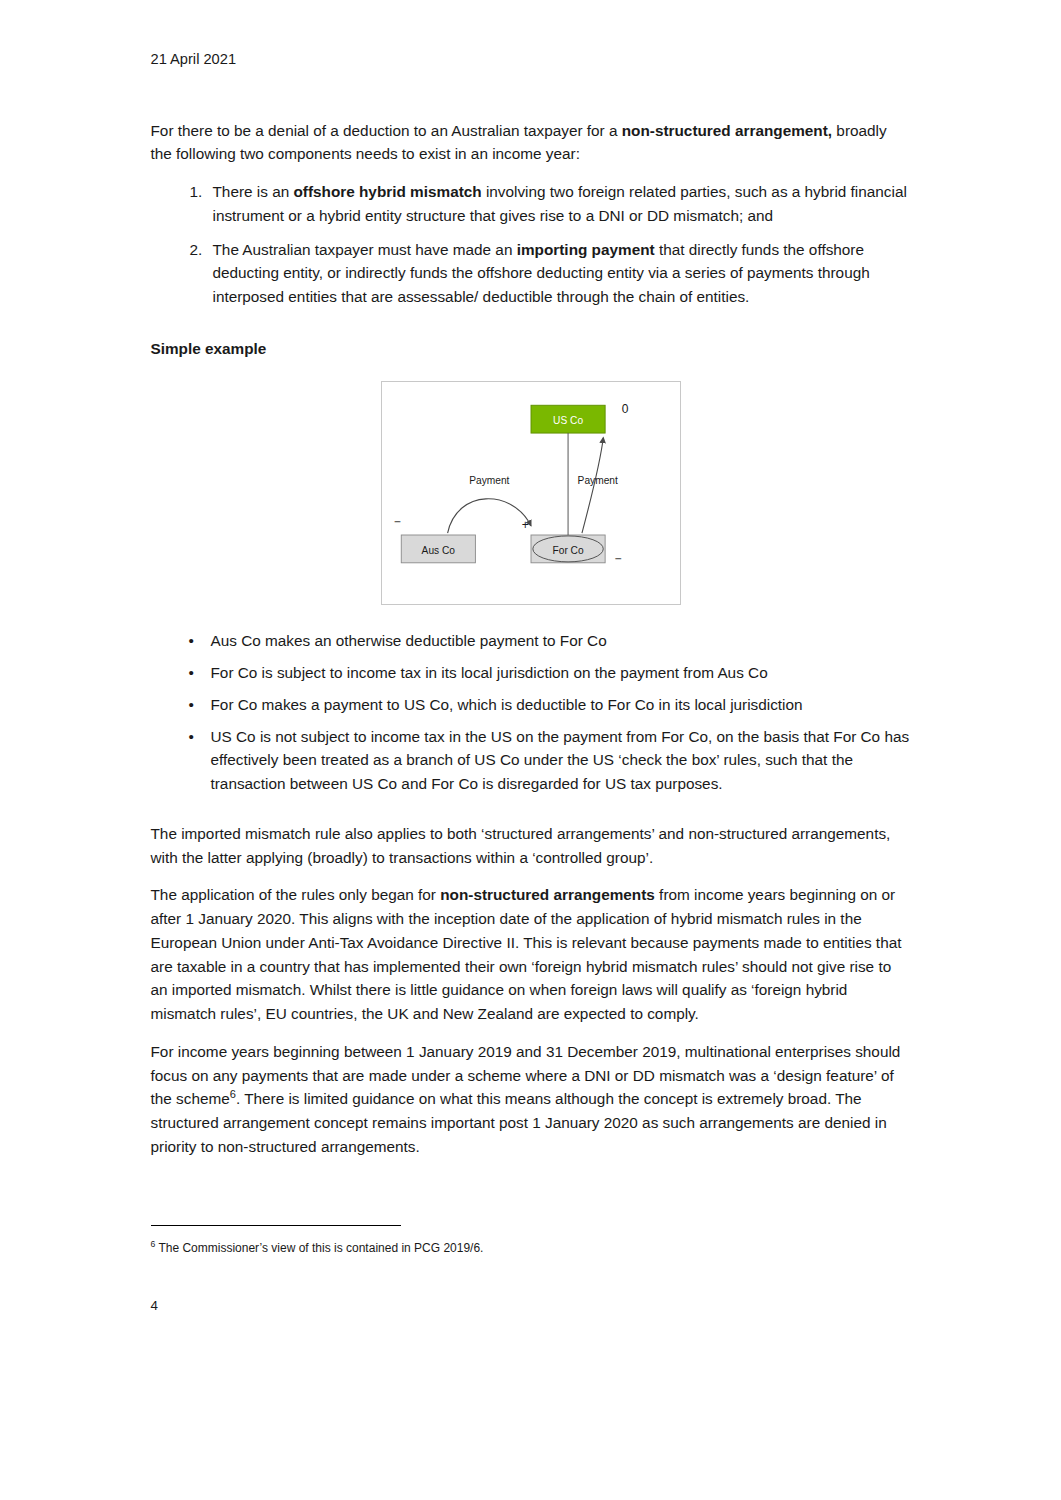21 April 2021
For there to be a denial of a deduction to an Australian taxpayer for a non-structured arrangement, broadly the following two components needs to exist in an income year:
There is an offshore hybrid mismatch involving two foreign related parties, such as a hybrid financial instrument or a hybrid entity structure that gives rise to a DNI or DD mismatch; and
The Australian taxpayer must have made an importing payment that directly funds the offshore deducting entity, or indirectly funds the offshore deducting entity via a series of payments through interposed entities that are assessable/ deductible through the chain of entities.
Simple example
US Co 0 Aus Co For Co Payment Payment − + −
Aus Co makes an otherwise deductible payment to For Co
For Co is subject to income tax in its local jurisdiction on the payment from Aus Co
For Co makes a payment to US Co, which is deductible to For Co in its local jurisdiction
US Co is not subject to income tax in the US on the payment from For Co, on the basis that For Co has effectively been treated as a branch of US Co under the US ‘check the box’ rules, such that the transaction between US Co and For Co is disregarded for US tax purposes.
The imported mismatch rule also applies to both ‘structured arrangements’ and non-structured arrangements, with the latter applying (broadly) to transactions within a ‘controlled group’.
The application of the rules only began for non-structured arrangements from income years beginning on or after 1 January 2020. This aligns with the inception date of the application of hybrid mismatch rules in the European Union under Anti-Tax Avoidance Directive II. This is relevant because payments made to entities that are taxable in a country that has implemented their own ‘foreign hybrid mismatch rules’ should not give rise to an imported mismatch. Whilst there is little guidance on when foreign laws will qualify as ‘foreign hybrid mismatch rules’, EU countries, the UK and New Zealand are expected to comply.
For income years beginning between 1 January 2019 and 31 December 2019, multinational enterprises should focus on any payments that are made under a scheme where a DNI or DD mismatch was a ‘design feature’ of the scheme6. There is limited guidance on what this means although the concept is extremely broad. The structured arrangement concept remains important post 1 January 2020 as such arrangements are denied in priority to non-structured arrangements.
6 The Commissioner’s view of this is contained in PCG 2019/6.
4